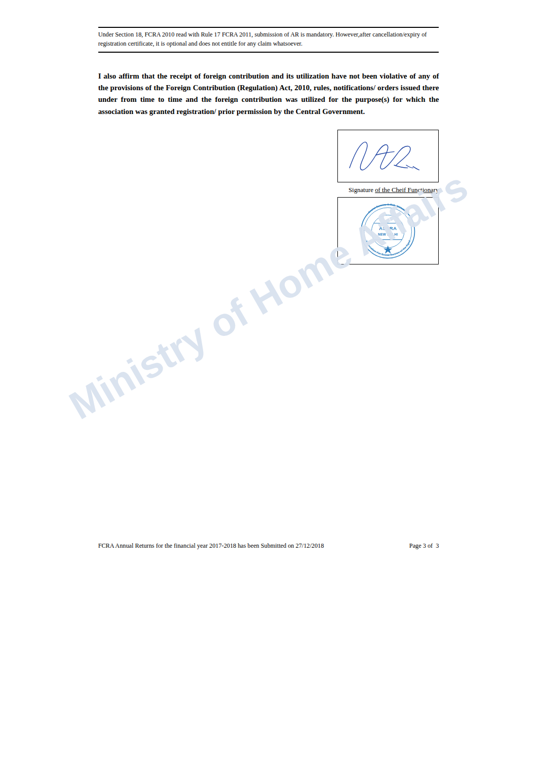Under Section 18, FCRA 2010 read with Rule 17 FCRA 2011, submission of AR is mandatory. However,after cancellation/expiry of registration certificate, it is optional and does not entitle for any claim whatsoever.
I also affirm that the receipt of foreign contribution and its utilization have not been violative of any of the provisions of the Foreign Contribution (Regulation) Act, 2010, rules, notifications/ orders issued there under from time to time and the foreign contribution was utilized for the purpose(s) for which the association was granted registration/ prior permission by the Central Government.
Signature of the Cheif Functionary
Social Service & Rehabilitation Association For Social Service of the Aged ASSRA NEW DELHI
Ministry of Home Affairs
FCRA Annual Returns for the financial year 2017-2018 has been Submitted on 27/12/2018 Page 3 of 3